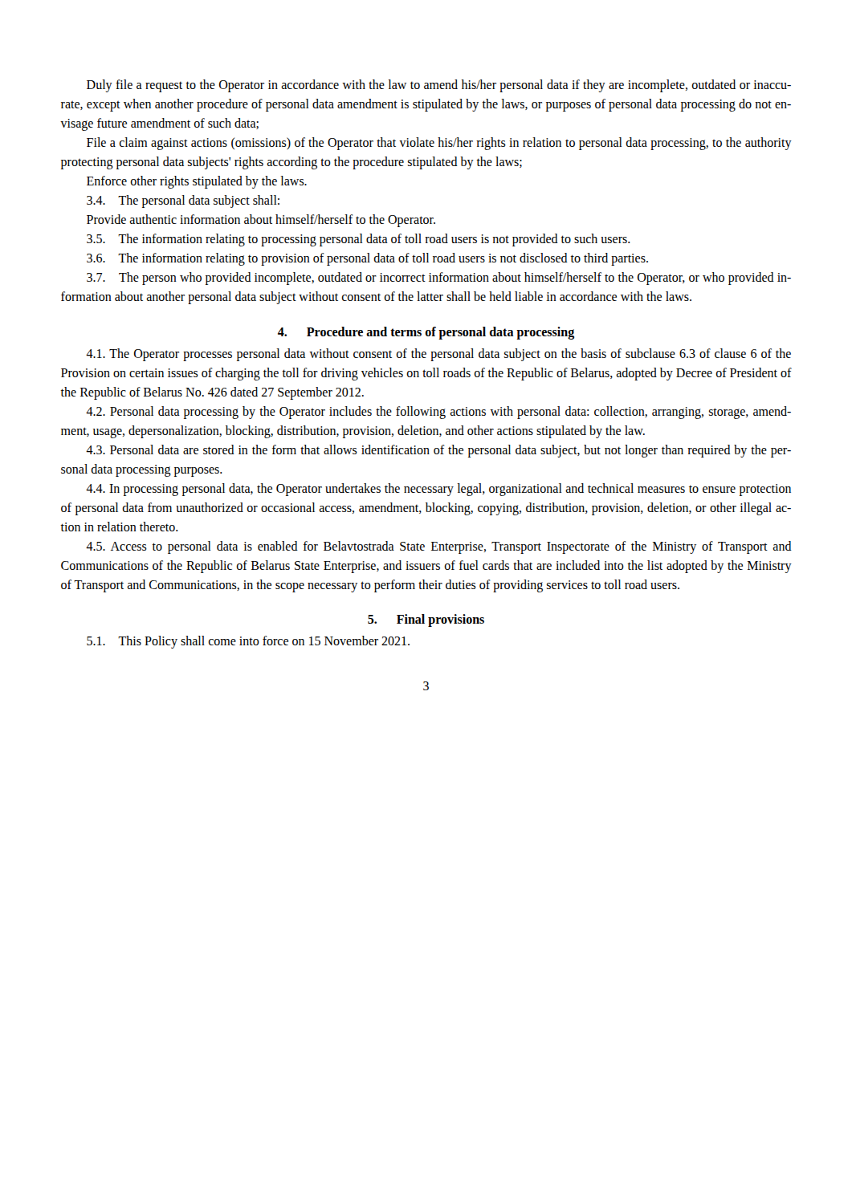Duly file a request to the Operator in accordance with the law to amend his/her personal data if they are incomplete, outdated or inaccurate, except when another procedure of personal data amendment is stipulated by the laws, or purposes of personal data processing do not envisage future amendment of such data;
File a claim against actions (omissions) of the Operator that violate his/her rights in relation to personal data processing, to the authority protecting personal data subjects' rights according to the procedure stipulated by the laws;
Enforce other rights stipulated by the laws.
3.4. The personal data subject shall:
Provide authentic information about himself/herself to the Operator.
3.5. The information relating to processing personal data of toll road users is not provided to such users.
3.6. The information relating to provision of personal data of toll road users is not disclosed to third parties.
3.7. The person who provided incomplete, outdated or incorrect information about himself/herself to the Operator, or who provided information about another personal data subject without consent of the latter shall be held liable in accordance with the laws.
4. Procedure and terms of personal data processing
4.1. The Operator processes personal data without consent of the personal data subject on the basis of subclause 6.3 of clause 6 of the Provision on certain issues of charging the toll for driving vehicles on toll roads of the Republic of Belarus, adopted by Decree of President of the Republic of Belarus No. 426 dated 27 September 2012.
4.2. Personal data processing by the Operator includes the following actions with personal data: collection, arranging, storage, amendment, usage, depersonalization, blocking, distribution, provision, deletion, and other actions stipulated by the law.
4.3. Personal data are stored in the form that allows identification of the personal data subject, but not longer than required by the personal data processing purposes.
4.4. In processing personal data, the Operator undertakes the necessary legal, organizational and technical measures to ensure protection of personal data from unauthorized or occasional access, amendment, blocking, copying, distribution, provision, deletion, or other illegal action in relation thereto.
4.5. Access to personal data is enabled for Belavtostrada State Enterprise, Transport Inspectorate of the Ministry of Transport and Communications of the Republic of Belarus State Enterprise, and issuers of fuel cards that are included into the list adopted by the Ministry of Transport and Communications, in the scope necessary to perform their duties of providing services to toll road users.
5. Final provisions
5.1. This Policy shall come into force on 15 November 2021.
3